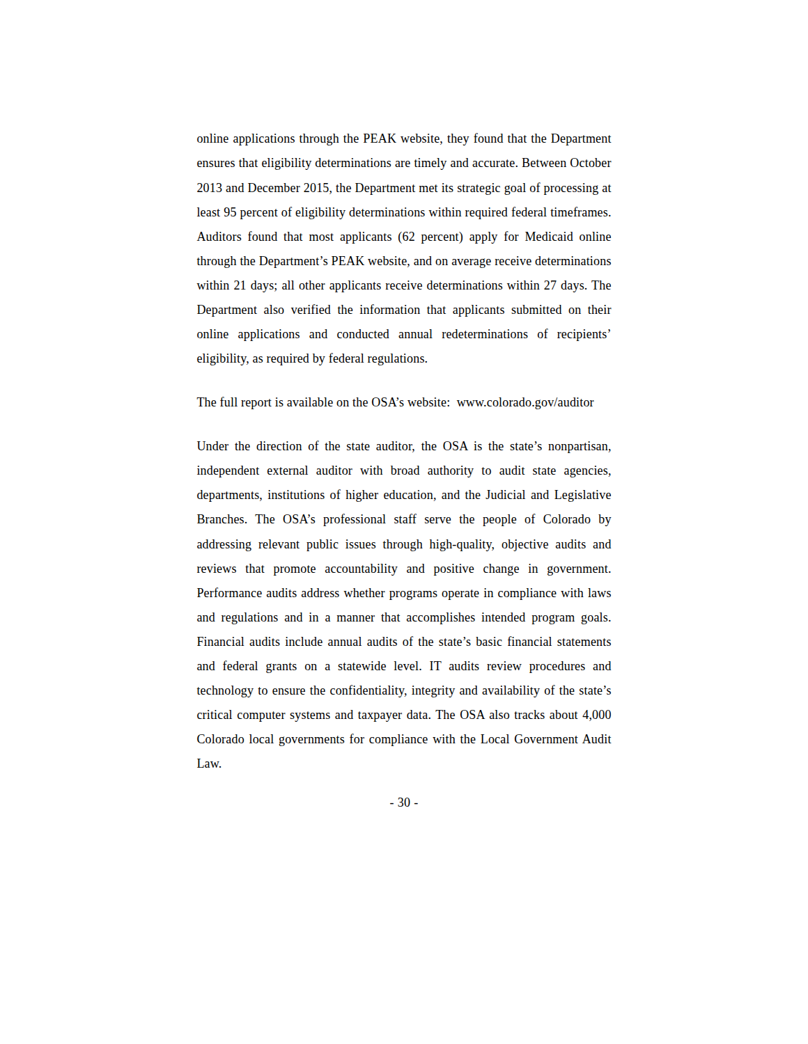online applications through the PEAK website, they found that the Department ensures that eligibility determinations are timely and accurate. Between October 2013 and December 2015, the Department met its strategic goal of processing at least 95 percent of eligibility determinations within required federal timeframes. Auditors found that most applicants (62 percent) apply for Medicaid online through the Department’s PEAK website, and on average receive determinations within 21 days; all other applicants receive determinations within 27 days. The Department also verified the information that applicants submitted on their online applications and conducted annual redeterminations of recipients’ eligibility, as required by federal regulations.
The full report is available on the OSA’s website: www.colorado.gov/auditor
Under the direction of the state auditor, the OSA is the state’s nonpartisan, independent external auditor with broad authority to audit state agencies, departments, institutions of higher education, and the Judicial and Legislative Branches. The OSA’s professional staff serve the people of Colorado by addressing relevant public issues through high-quality, objective audits and reviews that promote accountability and positive change in government. Performance audits address whether programs operate in compliance with laws and regulations and in a manner that accomplishes intended program goals. Financial audits include annual audits of the state’s basic financial statements and federal grants on a statewide level. IT audits review procedures and technology to ensure the confidentiality, integrity and availability of the state’s critical computer systems and taxpayer data. The OSA also tracks about 4,000 Colorado local governments for compliance with the Local Government Audit Law.
- 30 -